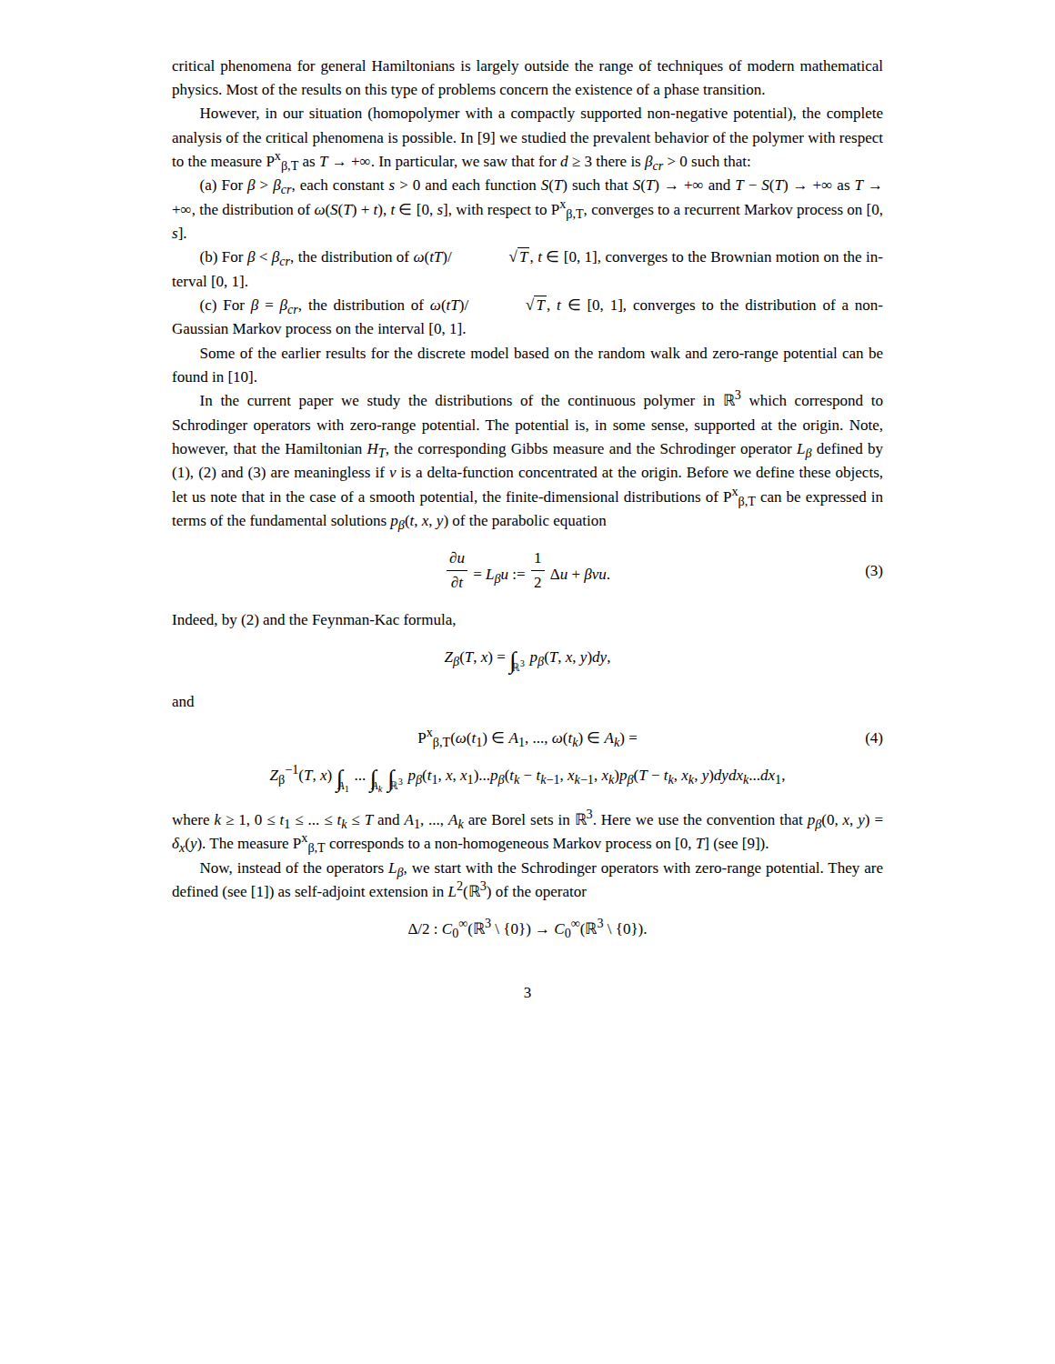critical phenomena for general Hamiltonians is largely outside the range of techniques of modern mathematical physics. Most of the results on this type of problems concern the existence of a phase transition.
However, in our situation (homopolymer with a compactly supported non-negative potential), the complete analysis of the critical phenomena is possible. In [9] we studied the prevalent behavior of the polymer with respect to the measure Pxβ,T as T → +∞. In particular, we saw that for d ≥ 3 there is βcr > 0 such that:
(a) For β > βcr, each constant s > 0 and each function S(T) such that S(T) → +∞ and T − S(T) → +∞ as T → +∞, the distribution of ω(S(T) + t), t ∈ [0, s], with respect to Pxβ,T, converges to a recurrent Markov process on [0, s].
(b) For β < βcr, the distribution of ω(tT)/√T, t ∈ [0, 1], converges to the Brownian motion on the interval [0, 1].
(c) For β = βcr, the distribution of ω(tT)/√T, t ∈ [0, 1], converges to the distribution of a non-Gaussian Markov process on the interval [0, 1].
Some of the earlier results for the discrete model based on the random walk and zero-range potential can be found in [10].
In the current paper we study the distributions of the continuous polymer in ℝ3 which correspond to Schrodinger operators with zero-range potential. The potential is, in some sense, supported at the origin. Note, however, that the Hamiltonian HT, the corresponding Gibbs measure and the Schrodinger operator Lβ defined by (1), (2) and (3) are meaningless if v is a delta-function concentrated at the origin. Before we define these objects, let us note that in the case of a smooth potential, the finite-dimensional distributions of Pxβ,T can be expressed in terms of the fundamental solutions pβ(t, x, y) of the parabolic equation
∂u∂t = Lβu := 12 Δu + βvu. (3)
Indeed, by (2) and the Feynman-Kac formula,
Zβ(T, x) = ∫ℝ3 pβ(T, x, y)dy,
and
Pxβ,T(ω(t1) ∈ A1, ..., ω(tk) ∈ Ak) = (4)
Zβ−1(T, x) ∫A1 ... ∫Ak ∫ℝ3 pβ(t1, x, x1)...pβ(tk − tk−1, xk−1, xk)pβ(T − tk, xk, y)dydxk...dx1,
where k ≥ 1, 0 ≤ t1 ≤ ... ≤ tk ≤ T and A1, ..., Ak are Borel sets in ℝ3. Here we use the convention that pβ(0, x, y) = δx(y). The measure Pxβ,T corresponds to a non-homogeneous Markov process on [0, T] (see [9]).
Now, instead of the operators Lβ, we start with the Schrodinger operators with zero-range potential. They are defined (see [1]) as self-adjoint extension in L2(ℝ3) of the operator
Δ/2 : C0∞(ℝ3 \ {0}) → C0∞(ℝ3 \ {0}).
3